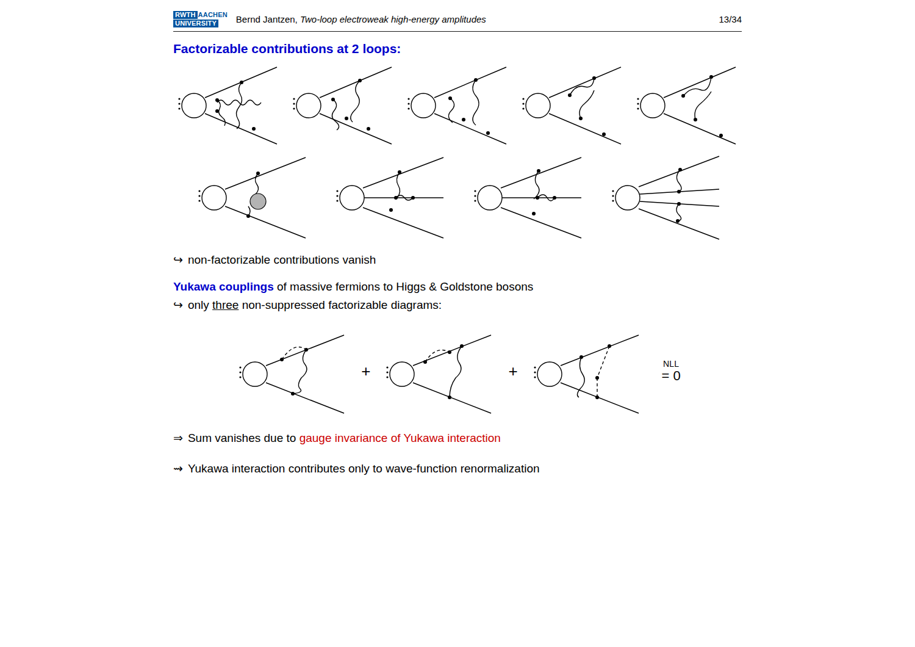RWTH AACHEN UNIVERSITY
Bernd Jantzen, Two-loop electroweak high-energy amplitudes
13/34
Factorizable contributions at 2 loops:
↪non-factorizable contributions vanish
Yukawa couplings of massive fermions to Higgs & Goldstone bosons
↪only three non-suppressed factorizable diagrams:
+ +
NLL = 0
⇒Sum vanishes due to gauge invariance of Yukawa interaction
⇝Yukawa interaction contributes only to wave-function renormalization